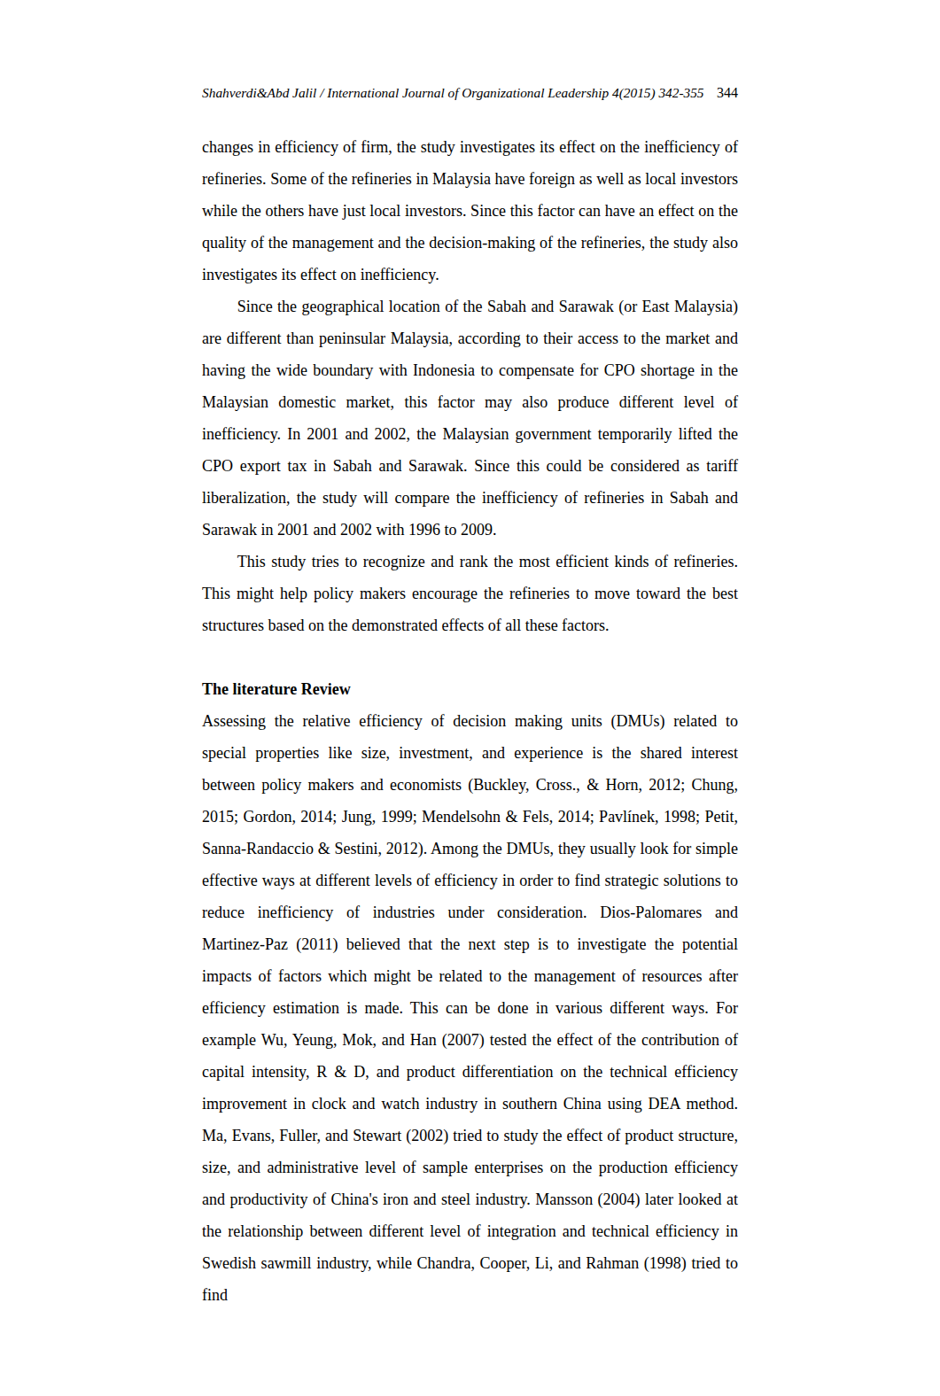Shahverdi&Abd Jalil / International Journal of Organizational Leadership 4(2015) 342-355 344
changes in efficiency of firm, the study investigates its effect on the inefficiency of refineries. Some of the refineries in Malaysia have foreign as well as local investors while the others have just local investors. Since this factor can have an effect on the quality of the management and the decision-making of the refineries, the study also investigates its effect on inefficiency.
Since the geographical location of the Sabah and Sarawak (or East Malaysia) are different than peninsular Malaysia, according to their access to the market and having the wide boundary with Indonesia to compensate for CPO shortage in the Malaysian domestic market, this factor may also produce different level of inefficiency. In 2001 and 2002, the Malaysian government temporarily lifted the CPO export tax in Sabah and Sarawak. Since this could be considered as tariff liberalization, the study will compare the inefficiency of refineries in Sabah and Sarawak in 2001 and 2002 with 1996 to 2009.
This study tries to recognize and rank the most efficient kinds of refineries. This might help policy makers encourage the refineries to move toward the best structures based on the demonstrated effects of all these factors.
The literature Review
Assessing the relative efficiency of decision making units (DMUs) related to special properties like size, investment, and experience is the shared interest between policy makers and economists (Buckley, Cross., & Horn, 2012; Chung, 2015; Gordon, 2014; Jung, 1999; Mendelsohn & Fels, 2014; Pavlínek, 1998; Petit, Sanna-Randaccio & Sestini, 2012). Among the DMUs, they usually look for simple effective ways at different levels of efficiency in order to find strategic solutions to reduce inefficiency of industries under consideration. Dios-Palomares and Martinez-Paz (2011) believed that the next step is to investigate the potential impacts of factors which might be related to the management of resources after efficiency estimation is made. This can be done in various different ways. For example Wu, Yeung, Mok, and Han (2007) tested the effect of the contribution of capital intensity, R & D, and product differentiation on the technical efficiency improvement in clock and watch industry in southern China using DEA method. Ma, Evans, Fuller, and Stewart (2002) tried to study the effect of product structure, size, and administrative level of sample enterprises on the production efficiency and productivity of China's iron and steel industry. Mansson (2004) later looked at the relationship between different level of integration and technical efficiency in Swedish sawmill industry, while Chandra, Cooper, Li, and Rahman (1998) tried to find